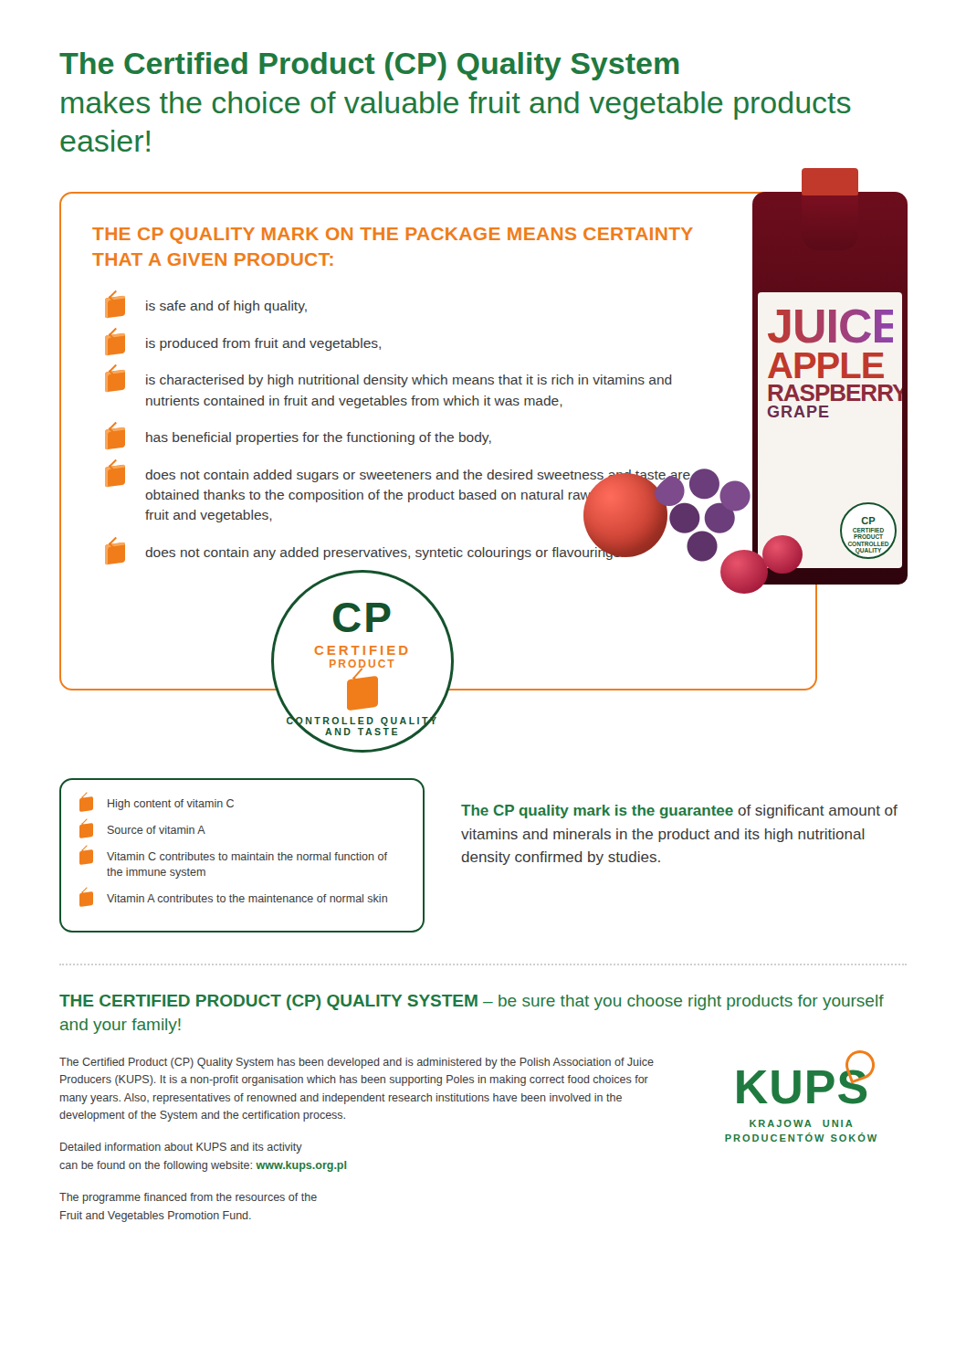The Certified Product (CP) Quality System makes the choice of valuable fruit and vegetable products easier!
The CP quality mark on the package means certainty that a given product:
is safe and of high quality,
is produced from fruit and vegetables,
is characterised by high nutritional density which means that it is rich in vitamins and nutrients contained in fruit and vegetables from which it was made,
has beneficial properties for the functioning of the body,
does not contain added sugars or sweeteners and the desired sweetness and taste are obtained thanks to the composition of the product based on natural raw materials, i.e. fruit and vegetables,
does not contain any added preservatives, syntetic colourings or flavourings.
CP
CERTIFIED
PRODUCT
CONTROLLED QUALITY AND TASTE
JUICE
APPLE
RASPBERRY
GRAPE
CP CERTIFIED
PRODUCT
CONTROLLED QUALITY
High content of vitamin C
Source of vitamin A
Vitamin C contributes to maintain the normal function of the immune system
Vitamin A contributes to the maintenance of normal skin
The CP quality mark is the guarantee of significant amount of vitamins and minerals in the product and its high nutritional density confirmed by studies.
The Certified Product (CP) Quality System – be sure that you choose right products for yourself and your family!
The Certified Product (CP) Quality System has been developed and is administered by the Polish Association of Juice Producers (KUPS). It is a non-profit organisation which has been supporting Poles in making correct food choices for many years. Also, representatives of renowned and independent research institutions have been involved in the development of the System and the certification process.
Detailed information about KUPS and its activity
can be found on the following website: www.kups.org.pl
The programme financed from the resources of the
Fruit and Vegetables Promotion Fund.
KUPS
KRAJOWA UNIA
PRODUCENTÓW SOKÓW